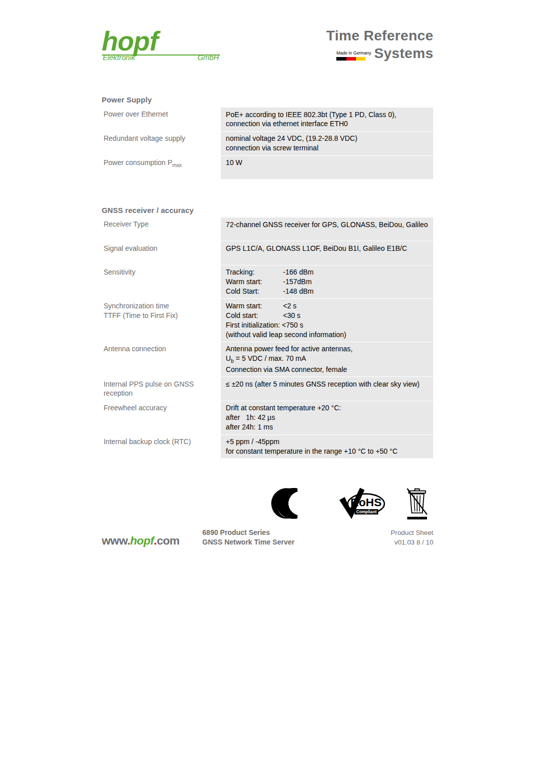hopf
Elektronik GmbH
Time Reference
Made in Germany Systems
Power Supply
| Power over Ethernet | PoE+ according to IEEE 802.3bt (Type 1 PD, Class 0), connection via ethernet interface ETH0 |
| Redundant voltage supply | nominal voltage 24 VDC, (19.2-28.8 VDC) connection via screw terminal |
| Power consumption P max | 10 W |
GNSS receiver / accuracy
| Receiver Type | 72-channel GNSS receiver for GPS, GLONASS, BeiDou, Galileo |
| Signal evaluation | GPS L1C/A, GLONASS L1OF, BeiDou B1I, Galileo E1B/C |
| Sensitivity | Tracking: -166 dBm Warm start: -157dBm Cold Start: -148 dBm |
| Synchronization time TTFF (Time to First Fix) | Warm start: <2 s Cold start: <30 s First initialization: <750 s (without valid leap second information) |
| Antenna connection | Antenna power feed for active antennas, U b = 5 VDC / max. 70 mA Connection via SMA connector, female |
| Internal PPS pulse on GNSS reception | ≤ ±20 ns (after 5 minutes GNSS reception with clear sky view) |
| Freewheel accuracy | Drift at constant temperature +20 °C: after 1h: 42 µs after 24h: 1 ms |
| Internal backup clock (RTC) | +5 ppm / -45ppm for constant temperature in the range +10 °C to +50 °C |
RoHS Compliant
www. hopf. com
6890 Product Series
GNSS Network Time Server
Product Sheet
v01.03 8 / 10